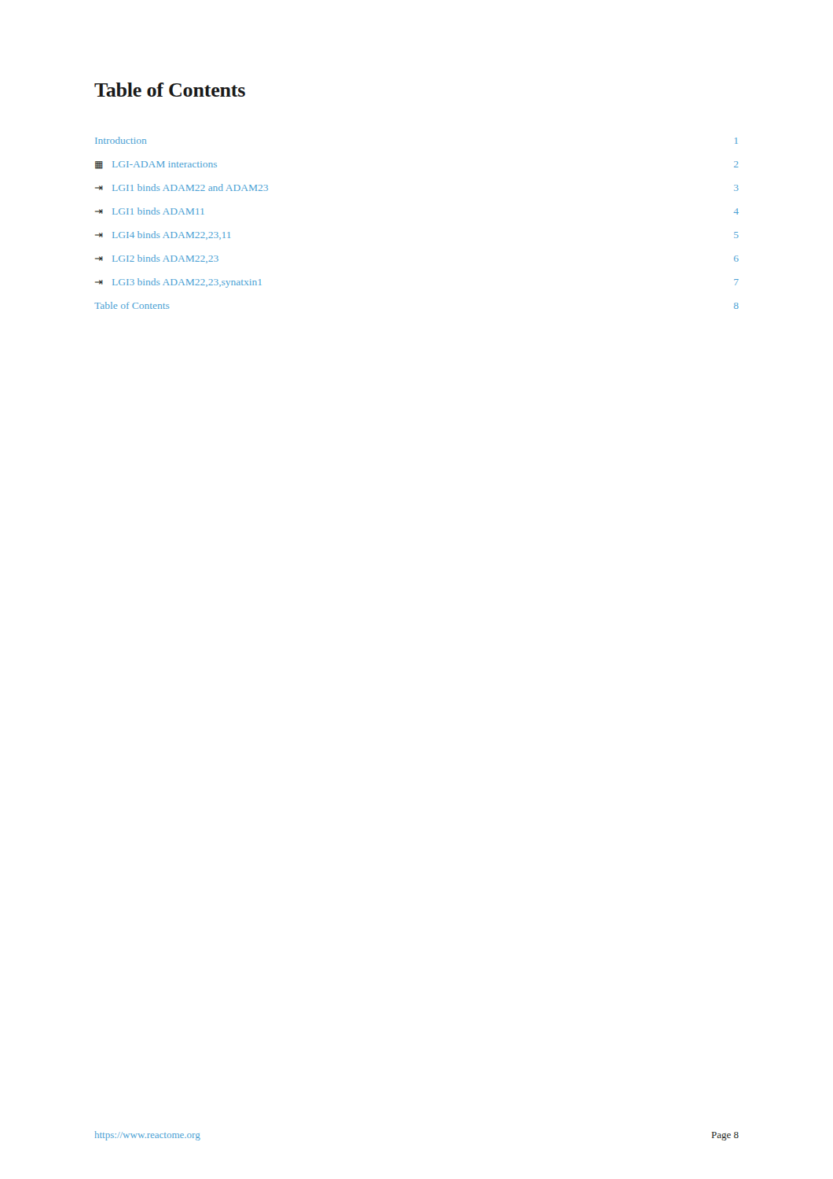Table of Contents
| Introduction | 1 |
| ▦ LGI-ADAM interactions | 2 |
| ⇥ LGI1 binds ADAM22 and ADAM23 | 3 |
| ⇥ LGI1 binds ADAM11 | 4 |
| ⇥ LGI4 binds ADAM22,23,11 | 5 |
| ⇥ LGI2 binds ADAM22,23 | 6 |
| ⇥ LGI3 binds ADAM22,23,synatxin1 | 7 |
| Table of Contents | 8 |
https://www.reactome.org Page 8